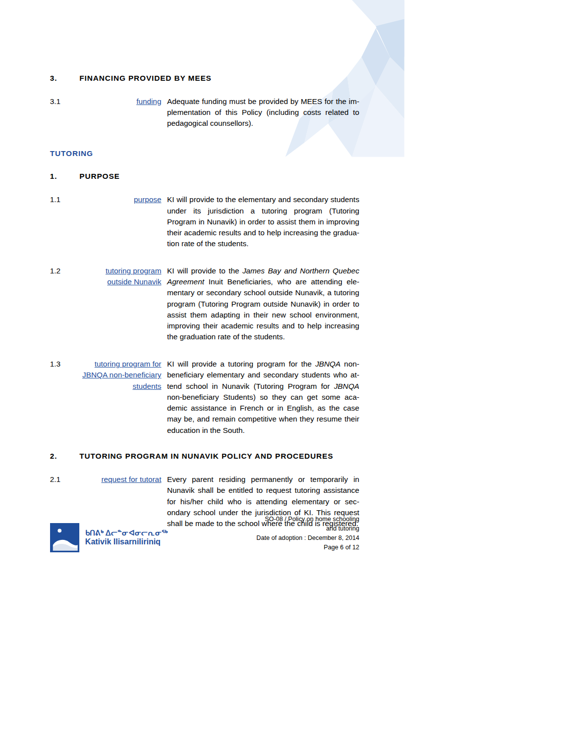3. FINANCING PROVIDED BY MEES
3.1
funding
Adequate funding must be provided by MEES for the implementation of this Policy (including costs related to pedagogical counsellors).
TUTORING
1. PURPOSE
1.1
purpose
KI will provide to the elementary and secondary students under its jurisdiction a tutoring program (Tutoring Program in Nunavik) in order to assist them in improving their academic results and to help increasing the graduation rate of the students.
1.2
tutoring program outside Nunavik
KI will provide to the James Bay and Northern Quebec Agreement Inuit Beneficiaries, who are attending elementary or secondary school outside Nunavik, a tutoring program (Tutoring Program outside Nunavik) in order to assist them adapting in their new school environment, improving their academic results and to help increasing the graduation rate of the students.
1.3
tutoring program for JBNQA non-beneficiary students
KI will provide a tutoring program for the JBNQA non-beneficiary elementary and secondary students who attend school in Nunavik (Tutoring Program for JBNQA non-beneficiary Students) so they can get some academic assistance in French or in English, as the case may be, and remain competitive when they resume their education in the South.
2. TUTORING PROGRAM IN NUNAVIK POLICY AND PROCEDURES
2.1
request for tutorat
Every parent residing permanently or temporarily in Nunavik shall be entitled to request tutoring assistance for his/her child who is attending elementary or secondary school under the jurisdiction of KI. This request shall be made to the school where the child is registered.
ᑲᑎᕕᒃ ᐃᓕᓐᓂᐊᓂᓕᕆᓂᖅ
Kativik Ilisarniliriniq
SO-08 / Policy on home schooling
and tutoring
Date of adoption : December 8, 2014
Page 6 of 12